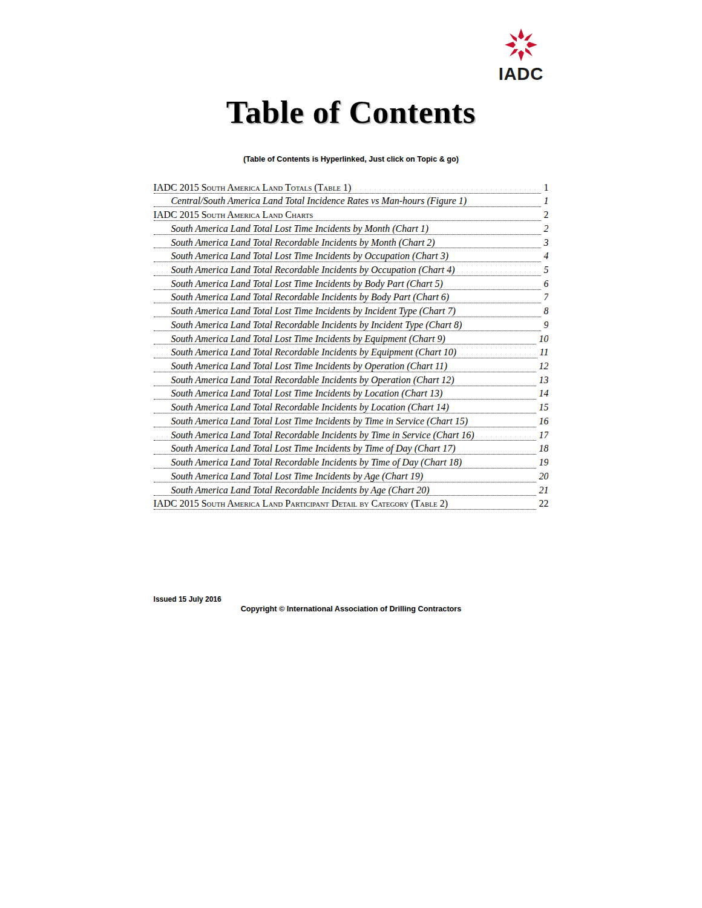IADC
Table of Contents
(Table of Contents is Hyperlinked, Just click on Topic & go)
1 IADC 2015 South America Land Totals (Table 1)
1 Central/South America Land Total Incidence Rates vs Man-hours (Figure 1)
2 IADC 2015 South America Land Charts
2 South America Land Total Lost Time Incidents by Month (Chart 1)
3 South America Land Total Recordable Incidents by Month (Chart 2)
4 South America Land Total Lost Time Incidents by Occupation (Chart 3)
5 South America Land Total Recordable Incidents by Occupation (Chart 4)
6 South America Land Total Lost Time Incidents by Body Part (Chart 5)
7 South America Land Total Recordable Incidents by Body Part (Chart 6)
8 South America Land Total Lost Time Incidents by Incident Type (Chart 7)
9 South America Land Total Recordable Incidents by Incident Type (Chart 8)
10 South America Land Total Lost Time Incidents by Equipment (Chart 9)
11 South America Land Total Recordable Incidents by Equipment (Chart 10)
12 South America Land Total Lost Time Incidents by Operation (Chart 11)
13 South America Land Total Recordable Incidents by Operation (Chart 12)
14 South America Land Total Lost Time Incidents by Location (Chart 13)
15 South America Land Total Recordable Incidents by Location (Chart 14)
16 South America Land Total Lost Time Incidents by Time in Service (Chart 15)
17 South America Land Total Recordable Incidents by Time in Service (Chart 16)
18 South America Land Total Lost Time Incidents by Time of Day (Chart 17)
19 South America Land Total Recordable Incidents by Time of Day (Chart 18)
20 South America Land Total Lost Time Incidents by Age (Chart 19)
21 South America Land Total Recordable Incidents by Age (Chart 20)
22 IADC 2015 South America Land Participant Detail by Category (Table 2)
Issued 15 July 2016
Copyright © International Association of Drilling Contractors